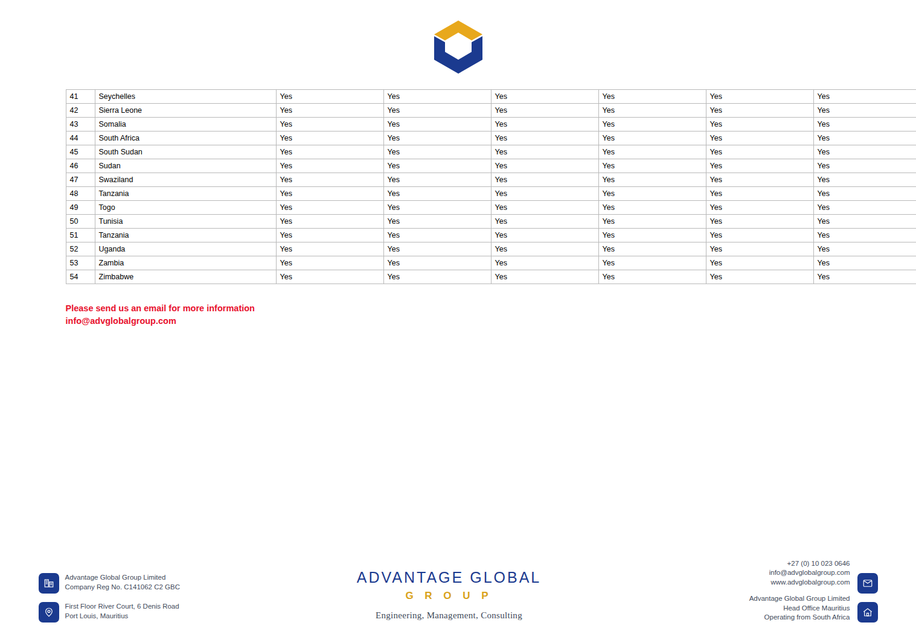| 41 | Seychelles | Yes | Yes | Yes | Yes | Yes | Yes |
| 42 | Sierra Leone | Yes | Yes | Yes | Yes | Yes | Yes |
| 43 | Somalia | Yes | Yes | Yes | Yes | Yes | Yes |
| 44 | South Africa | Yes | Yes | Yes | Yes | Yes | Yes |
| 45 | South Sudan | Yes | Yes | Yes | Yes | Yes | Yes |
| 46 | Sudan | Yes | Yes | Yes | Yes | Yes | Yes |
| 47 | Swaziland | Yes | Yes | Yes | Yes | Yes | Yes |
| 48 | Tanzania | Yes | Yes | Yes | Yes | Yes | Yes |
| 49 | Togo | Yes | Yes | Yes | Yes | Yes | Yes |
| 50 | Tunisia | Yes | Yes | Yes | Yes | Yes | Yes |
| 51 | Tanzania | Yes | Yes | Yes | Yes | Yes | Yes |
| 52 | Uganda | Yes | Yes | Yes | Yes | Yes | Yes |
| 53 | Zambia | Yes | Yes | Yes | Yes | Yes | Yes |
| 54 | Zimbabwe | Yes | Yes | Yes | Yes | Yes | Yes |
Please send us an email for more information
info@advglobalgroup.com
Advantage Global Group Limited
Company Reg No. C141062 C2 GBC
First Floor River Court, 6 Denis Road
Port Louis, Mauritius
ADVANTAGE GLOBAL
G R O U P
Engineering, Management, Consulting
+27 (0) 10 023 0646
info@advglobalgroup.com
www.advglobalgroup.com
Advantage Global Group Limited
Head Office Mauritius
Operating from South Africa